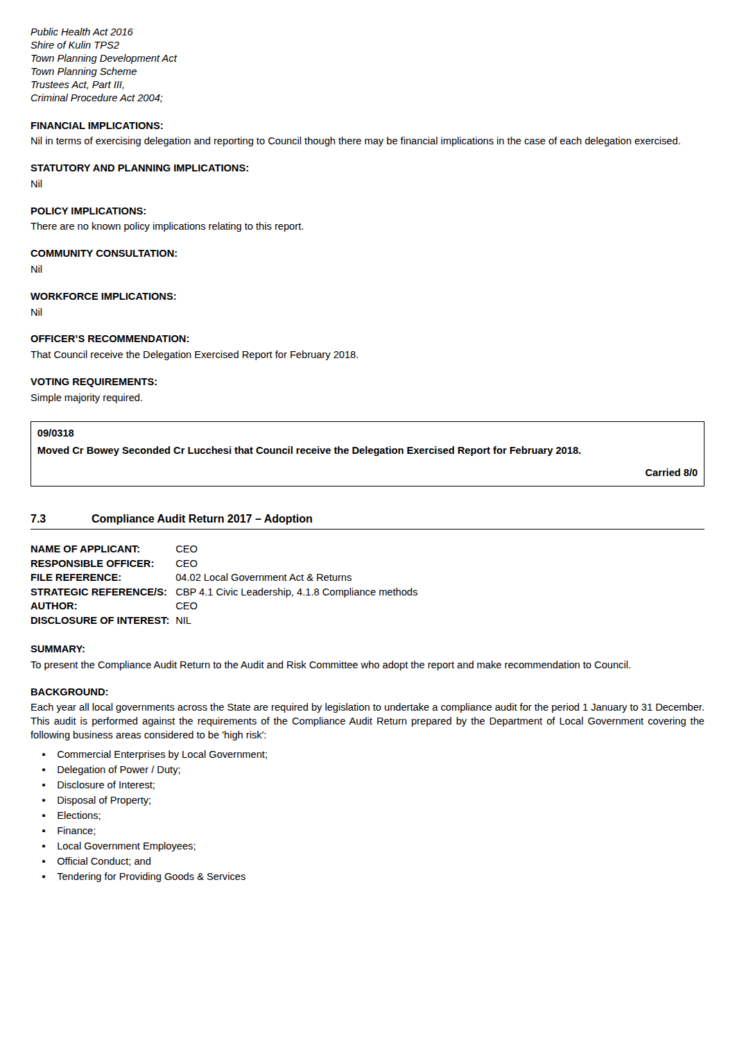Public Health Act 2016
Shire of Kulin TPS2
Town Planning Development Act
Town Planning Scheme
Trustees Act, Part III,
Criminal Procedure Act 2004;
Financial Implications:
Nil in terms of exercising delegation and reporting to Council though there may be financial implications in the case of each delegation exercised.
Statutory and Planning Implications:
Nil
Policy Implications:
There are no known policy implications relating to this report.
Community Consultation:
Nil
Workforce Implications:
Nil
Officer’s Recommendation:
That Council receive the Delegation Exercised Report for February 2018.
Voting Requirements:
Simple majority required.
09/0318
Moved Cr Bowey Seconded Cr Lucchesi that Council receive the Delegation Exercised Report for February 2018.
Carried 8/0
7.3 Compliance Audit Return 2017 – Adoption
| Name of Applicant: | CEO |
| Responsible Officer: | CEO |
| File Reference: | 04.02 Local Government Act & Returns |
| Strategic Reference/s: | CBP 4.1 Civic Leadership, 4.1.8 Compliance methods |
| Author: | CEO |
| Disclosure of Interest: | NIL |
Summary:
To present the Compliance Audit Return to the Audit and Risk Committee who adopt the report and make recommendation to Council.
Background:
Each year all local governments across the State are required by legislation to undertake a compliance audit for the period 1 January to 31 December. This audit is performed against the requirements of the Compliance Audit Return prepared by the Department of Local Government covering the following business areas considered to be 'high risk':
Commercial Enterprises by Local Government;
Delegation of Power / Duty;
Disclosure of Interest;
Disposal of Property;
Elections;
Finance;
Local Government Employees;
Official Conduct; and
Tendering for Providing Goods & Services